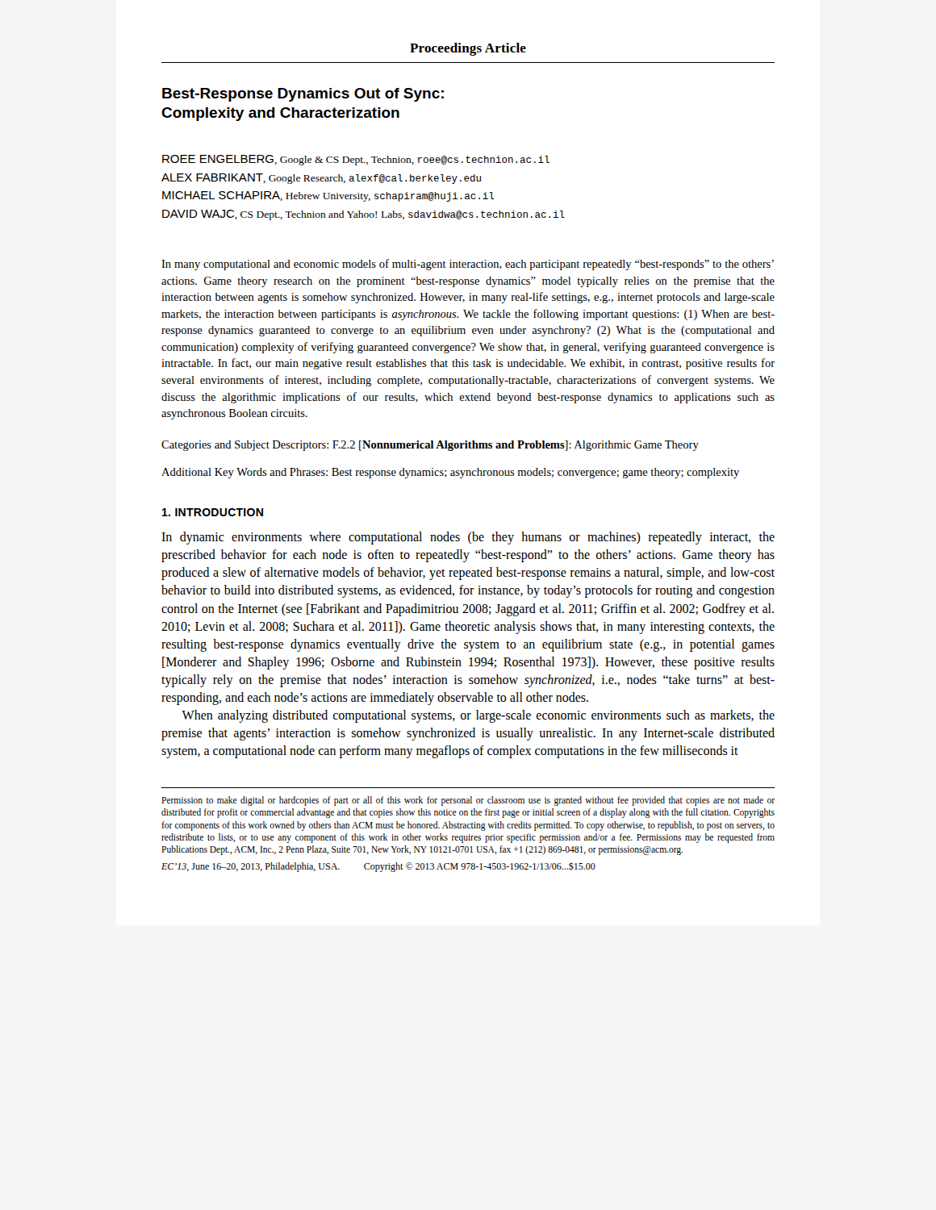Proceedings Article
Best-Response Dynamics Out of Sync:
Complexity and Characterization
ROEE ENGELBERG, Google & CS Dept., Technion, roee@cs.technion.ac.il
ALEX FABRIKANT, Google Research, alexf@cal.berkeley.edu
MICHAEL SCHAPIRA, Hebrew University, schapiram@huji.ac.il
DAVID WAJC, CS Dept., Technion and Yahoo! Labs, sdavidwa@cs.technion.ac.il
In many computational and economic models of multi-agent interaction, each participant repeatedly “best-responds” to the others’ actions. Game theory research on the prominent “best-response dynamics” model typically relies on the premise that the interaction between agents is somehow synchronized. However, in many real-life settings, e.g., internet protocols and large-scale markets, the interaction between participants is asynchronous. We tackle the following important questions: (1) When are best-response dynamics guaranteed to converge to an equilibrium even under asynchrony? (2) What is the (computational and communication) complexity of verifying guaranteed convergence? We show that, in general, verifying guaranteed convergence is intractable. In fact, our main negative result establishes that this task is undecidable. We exhibit, in contrast, positive results for several environments of interest, including complete, computationally-tractable, characterizations of convergent systems. We discuss the algorithmic implications of our results, which extend beyond best-response dynamics to applications such as asynchronous Boolean circuits.
Categories and Subject Descriptors: F.2.2 [Nonnumerical Algorithms and Problems]: Algorithmic Game Theory
Additional Key Words and Phrases: Best response dynamics; asynchronous models; convergence; game theory; complexity
1. Introduction
In dynamic environments where computational nodes (be they humans or machines) repeatedly interact, the prescribed behavior for each node is often to repeatedly “best-respond” to the others’ actions. Game theory has produced a slew of alternative models of behavior, yet repeated best-response remains a natural, simple, and low-cost behavior to build into distributed systems, as evidenced, for instance, by today’s protocols for routing and congestion control on the Internet (see [Fabrikant and Papadimitriou 2008; Jaggard et al. 2011; Griffin et al. 2002; Godfrey et al. 2010; Levin et al. 2008; Suchara et al. 2011]). Game theoretic analysis shows that, in many interesting contexts, the resulting best-response dynamics eventually drive the system to an equilibrium state (e.g., in potential games [Monderer and Shapley 1996; Osborne and Rubinstein 1994; Rosenthal 1973]). However, these positive results typically rely on the premise that nodes’ interaction is somehow synchronized, i.e., nodes “take turns” at best-responding, and each node’s actions are immediately observable to all other nodes.
When analyzing distributed computational systems, or large-scale economic environments such as markets, the premise that agents’ interaction is somehow synchronized is usually unrealistic. In any Internet-scale distributed system, a computational node can perform many megaflops of complex computations in the few milliseconds it
Permission to make digital or hardcopies of part or all of this work for personal or classroom use is granted without fee provided that copies are not made or distributed for profit or commercial advantage and that copies show this notice on the first page or initial screen of a display along with the full citation. Copyrights for components of this work owned by others than ACM must be honored. Abstracting with credits permitted. To copy otherwise, to republish, to post on servers, to redistribute to lists, or to use any component of this work in other works requires prior specific permission and/or a fee. Permissions may be requested from Publications Dept., ACM, Inc., 2 Penn Plaza, Suite 701, New York, NY 10121-0701 USA, fax +1 (212) 869-0481, or permissions@acm.org.
EC’13, June 16–20, 2013, Philadelphia, USA. Copyright © 2013 ACM 978-1-4503-1962-1/13/06...$15.00